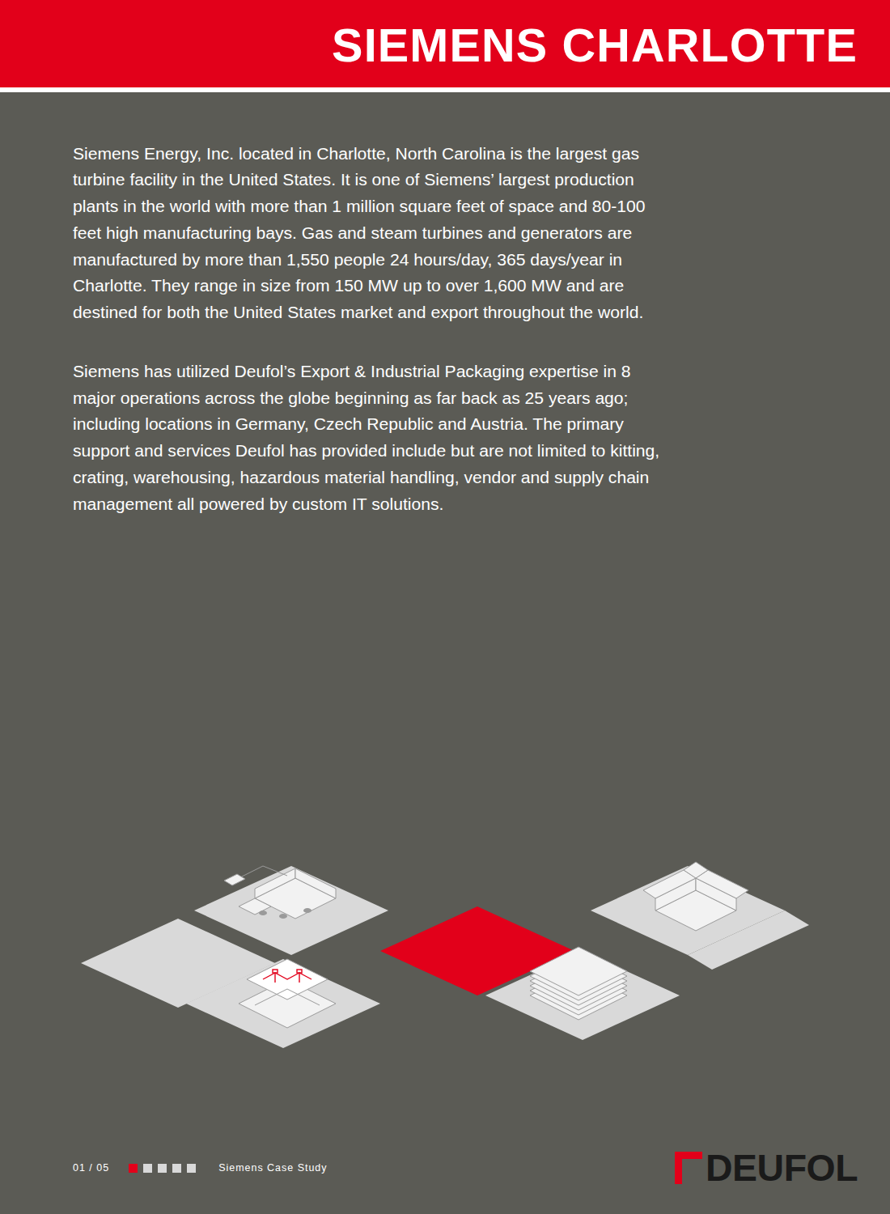Siemens Charlotte
Siemens Energy, Inc. located in Charlotte, North Carolina is the largest gas turbine facility in the United States. It is one of Siemens’ largest production plants in the world with more than 1 million square feet of space and 80-100 feet high manufacturing bays. Gas and steam turbines and generators are manufactured by more than 1,550 people 24 hours/day, 365 days/year in Charlotte. They range in size from 150 MW up to over 1,600 MW and are destined for both the United States market and export throughout the world.
Siemens has utilized Deufol’s Export & Industrial Packaging expertise in 8 major operations across the globe beginning as far back as 25 years ago; including locations in Germany, Czech Republic and Austria. The primary support and services Deufol has provided include but are not limited to kitting, crating, warehousing, hazardous material handling, vendor and supply chain management all powered by custom IT solutions.
01 / 05 Siemens Case Study
DEUFOL